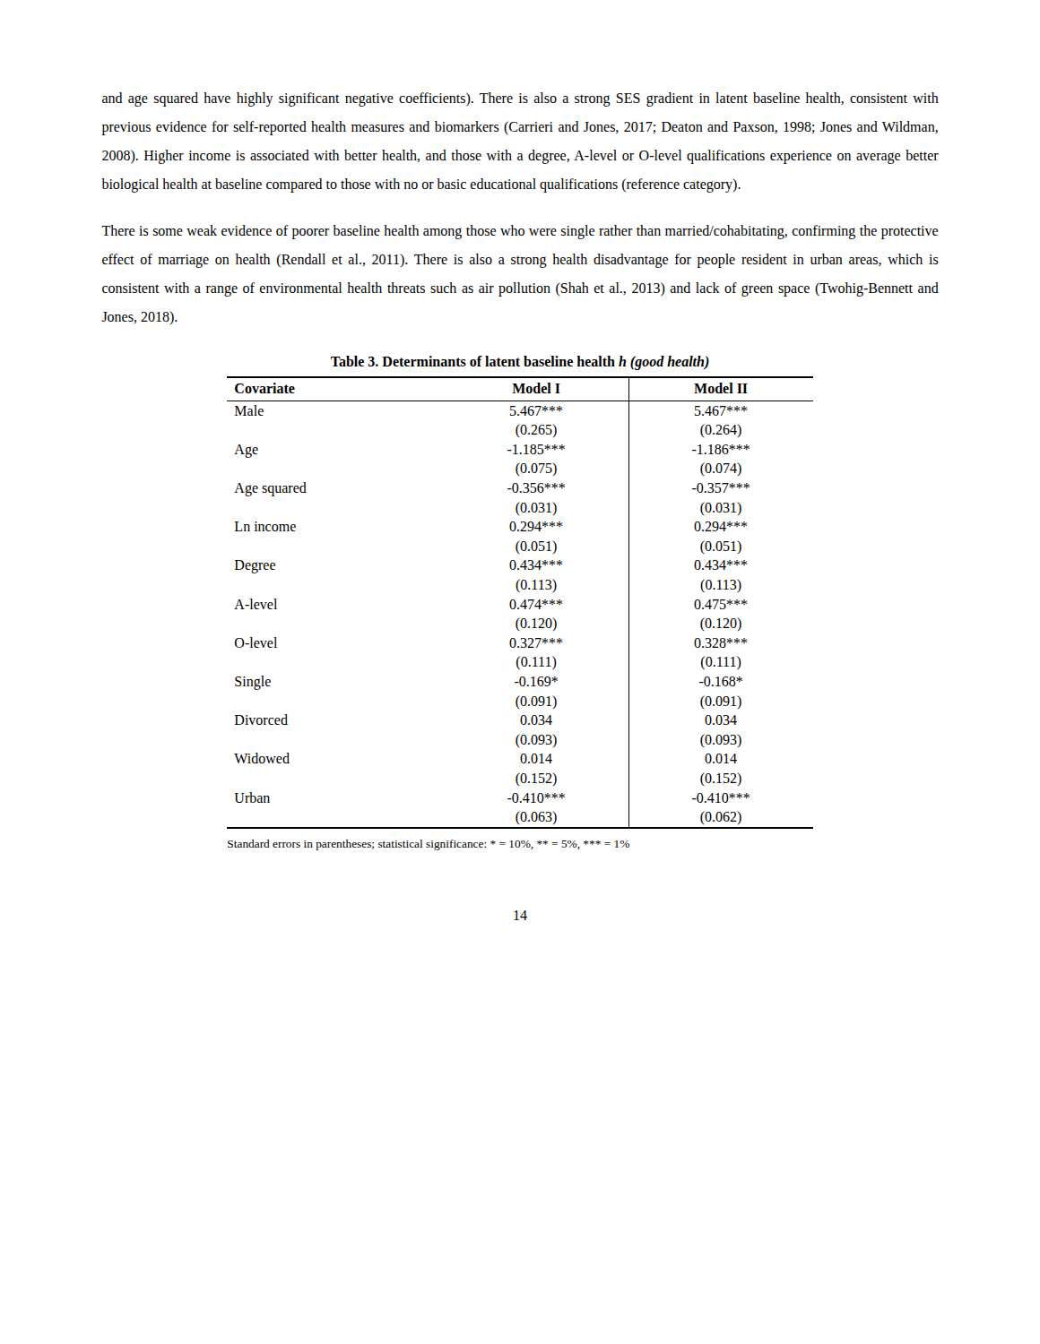and age squared have highly significant negative coefficients). There is also a strong SES gradient in latent baseline health, consistent with previous evidence for self-reported health measures and biomarkers (Carrieri and Jones, 2017; Deaton and Paxson, 1998; Jones and Wildman, 2008). Higher income is associated with better health, and those with a degree, A-level or O-level qualifications experience on average better biological health at baseline compared to those with no or basic educational qualifications (reference category).
There is some weak evidence of poorer baseline health among those who were single rather than married/cohabitating, confirming the protective effect of marriage on health (Rendall et al., 2011). There is also a strong health disadvantage for people resident in urban areas, which is consistent with a range of environmental health threats such as air pollution (Shah et al., 2013) and lack of green space (Twohig-Bennett and Jones, 2018).
Table 3. Determinants of latent baseline health h (good health)
| Covariate | Model I | Model II |
| --- | --- | --- |
| Male | 5.467*** | 5.467*** |
| | (0.265) | (0.264) |
| Age | -1.185*** | -1.186*** |
| | (0.075) | (0.074) |
| Age squared | -0.356*** | -0.357*** |
| | (0.031) | (0.031) |
| Ln income | 0.294*** | 0.294*** |
| | (0.051) | (0.051) |
| Degree | 0.434*** | 0.434*** |
| | (0.113) | (0.113) |
| A-level | 0.474*** | 0.475*** |
| | (0.120) | (0.120) |
| O-level | 0.327*** | 0.328*** |
| | (0.111) | (0.111) |
| Single | -0.169* | -0.168* |
| | (0.091) | (0.091) |
| Divorced | 0.034 | 0.034 |
| | (0.093) | (0.093) |
| Widowed | 0.014 | 0.014 |
| | (0.152) | (0.152) |
| Urban | -0.410*** | -0.410*** |
| | (0.063) | (0.062) |
Standard errors in parentheses; statistical significance: * = 10%, ** = 5%, *** = 1%
14